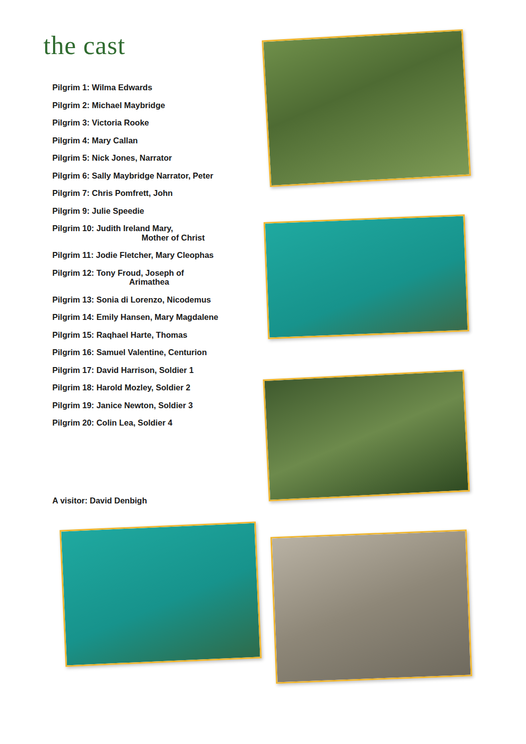the cast
Pilgrim 1: Wilma Edwards
Pilgrim 2: Michael Maybridge
Pilgrim 3: Victoria Rooke
Pilgrim 4: Mary Callan
Pilgrim 5: Nick Jones, Narrator
Pilgrim 6: Sally Maybridge Narrator, Peter
Pilgrim 7: Chris Pomfrett, John
Pilgrim 9: Julie Speedie
Pilgrim 10: Judith Ireland Mary, Mother of Christ
Pilgrim 11: Jodie Fletcher, Mary Cleophas
Pilgrim 12: Tony Froud, Joseph of Arimathea
Pilgrim 13: Sonia di Lorenzo, Nicodemus
Pilgrim 14: Emily Hansen, Mary Magdalene
Pilgrim 15: Raqhael Harte, Thomas
Pilgrim 16: Samuel Valentine, Centurion
Pilgrim 17: David Harrison, Soldier 1
Pilgrim 18: Harold Mozley, Soldier 2
Pilgrim 19: Janice Newton, Soldier 3
Pilgrim 20: Colin Lea, Soldier 4
A visitor: David Denbigh